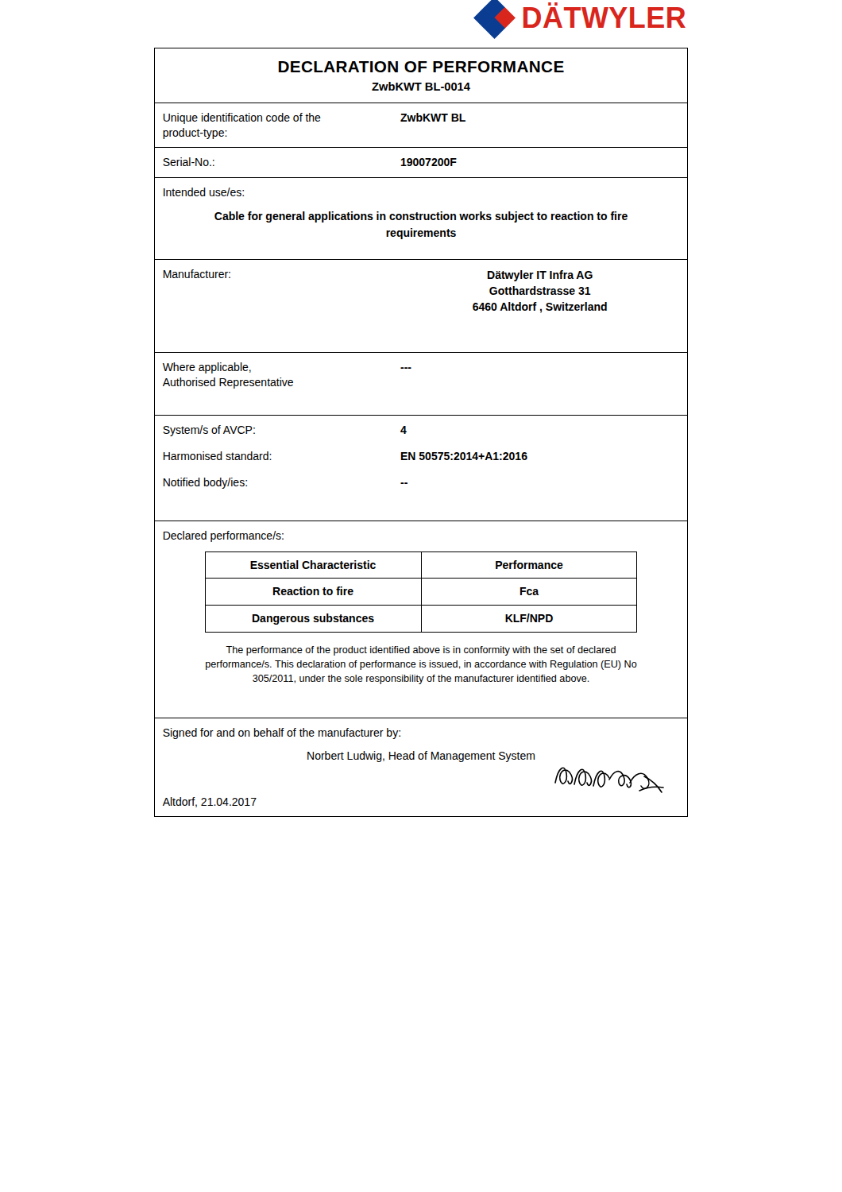DÄTWYLER
| DECLARATION OF PERFORMANCE ZwbKWT BL-0014 |
| / Unique identification code of the product-type: / ZwbKWT BL / |
| / Serial-No.: / 19007200F / |
| Intended use/es: Cable for general applications in construction works subject to reaction to fire requirements |
| / Manufacturer: / Dätwyler IT Infra AG Gotthardstrasse 31 6460 Altdorf , Switzerland / |
| / Where applicable, Authorised Representative / --- / |
| / System/s of AVCP: / 4 / / Harmonised standard: / EN 50575:2014+A1:2016 / / Notified body/ies: / -- / |
| Declared performance/s: / Essential Characteristic / Performance / / --- / --- / / Reaction to fire / Fca / / Dangerous substances / KLF/NPD / The performance of the product identified above is in conformity with the set of declared performance/s. This declaration of performance is issued, in accordance with Regulation (EU) No 305/2011, under the sole responsibility of the manufacturer identified above. |
| Signed for and on behalf of the manufacturer by: Norbert Ludwig, Head of Management System Altdorf, 21.04.2017 |